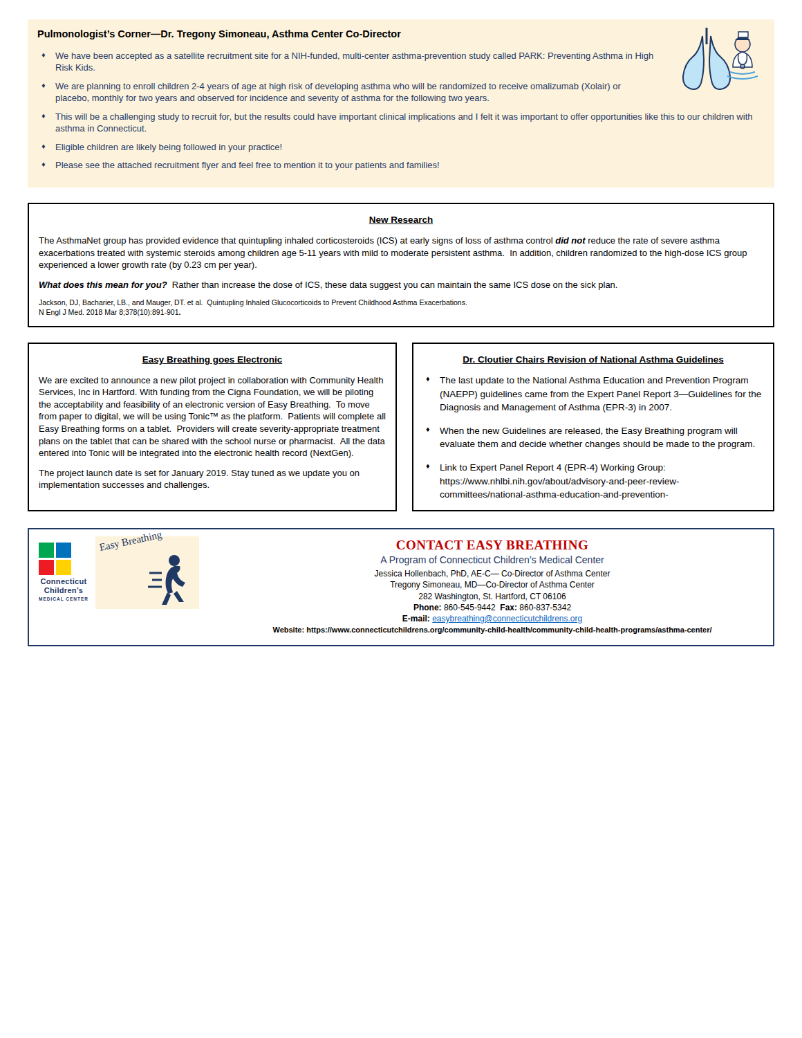Pulmonologist’s Corner—Dr. Tregony Simoneau, Asthma Center Co-Director
We have been accepted as a satellite recruitment site for a NIH-funded, multi-center asthma-prevention study called PARK: Preventing Asthma in High Risk Kids.
We are planning to enroll children 2-4 years of age at high risk of developing asthma who will be randomized to receive omalizumab (Xolair) or placebo, monthly for two years and observed for incidence and severity of asthma for the following two years.
This will be a challenging study to recruit for, but the results could have important clinical implications and I felt it was important to offer opportunities like this to our children with asthma in Connecticut.
Eligible children are likely being followed in your practice!
Please see the attached recruitment flyer and feel free to mention it to your patients and families!
New Research
The AsthmaNet group has provided evidence that quintupling inhaled corticosteroids (ICS) at early signs of loss of asthma control did not reduce the rate of severe asthma exacerbations treated with systemic steroids among children age 5-11 years with mild to moderate persistent asthma. In addition, children randomized to the high-dose ICS group experienced a lower growth rate (by 0.23 cm per year).
What does this mean for you? Rather than increase the dose of ICS, these data suggest you can maintain the same ICS dose on the sick plan.
Jackson, DJ, Bacharier, LB., and Mauger, DT. et al. Quintupling Inhaled Glucocorticoids to Prevent Childhood Asthma Exacerbations.
N Engl J Med. 2018 Mar 8;378(10):891-901.
Easy Breathing goes Electronic
We are excited to announce a new pilot project in collaboration with Community Health Services, Inc in Hartford. With funding from the Cigna Foundation, we will be piloting the acceptability and feasibility of an electronic version of Easy Breathing. To move from paper to digital, we will be using Tonic™ as the platform. Patients will complete all Easy Breathing forms on a tablet. Providers will create severity-appropriate treatment plans on the tablet that can be shared with the school nurse or pharmacist. All the data entered into Tonic will be integrated into the electronic health record (NextGen).
The project launch date is set for January 2019. Stay tuned as we update you on implementation successes and challenges.
Dr. Cloutier Chairs Revision of National Asthma Guidelines
The last update to the National Asthma Education and Prevention Program (NAEPP) guidelines came from the Expert Panel Report 3—Guidelines for the Diagnosis and Management of Asthma (EPR-3) in 2007.
When the new Guidelines are released, the Easy Breathing program will evaluate them and decide whether changes should be made to the program.
Link to Expert Panel Report 4 (EPR-4) Working Group: https://www.nhlbi.nih.gov/about/advisory-and-peer-review-committees/national-asthma-education-and-prevention-
Connecticut
Children’s
MEDICAL CENTER
Easy Breathing
CONTACT EASY BREATHING
A Program of Connecticut Children’s Medical Center
Jessica Hollenbach, PhD, AE-C— Co-Director of Asthma Center
Tregony Simoneau, MD—Co-Director of Asthma Center
282 Washington, St. Hartford, CT 06106
Phone: 860-545-9442 Fax: 860-837-5342
E-mail: easybreathing@connecticutchildrens.org
Website: https://www.connecticutchildrens.org/community-child-health/community-child-health-programs/asthma-center/